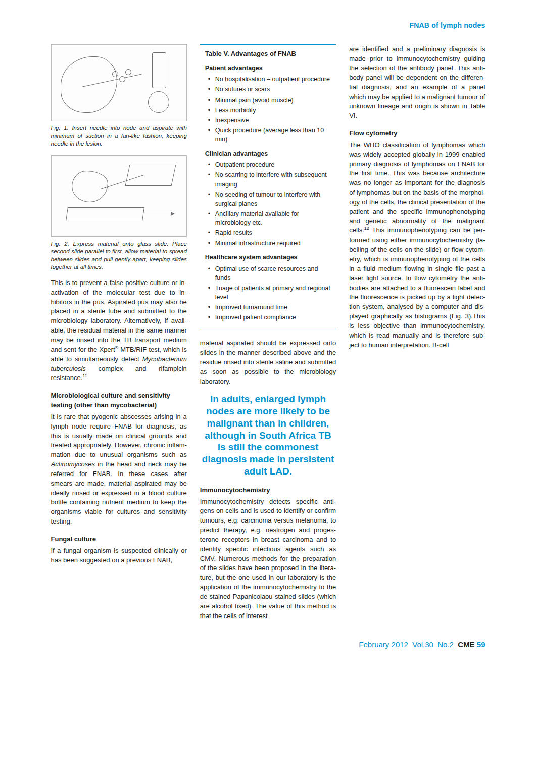FNAB of lymph nodes
Fig. 1. Insert needle into node and aspirate with minimum of suction in a fan-like fashion, keeping needle in the lesion.
Fig. 2. Express material onto glass slide. Place second slide parallel to first, allow material to spread between slides and pull gently apart, keeping slides together at all times.
This is to prevent a false positive culture or inactivation of the molecular test due to inhibitors in the pus. Aspirated pus may also be placed in a sterile tube and submitted to the microbiology laboratory. Alternatively, if available, the residual material in the same manner may be rinsed into the TB transport medium and sent for the Xpert® MTB/RIF test, which is able to simultaneously detect Mycobacterium tuberculosis complex and rifampicin resistance.11
Microbiological culture and sensitivity testing (other than mycobacterial)
It is rare that pyogenic abscesses arising in a lymph node require FNAB for diagnosis, as this is usually made on clinical grounds and treated appropriately. However, chronic inflammation due to unusual organisms such as Actinomycoses in the head and neck may be referred for FNAB. In these cases after smears are made, material aspirated may be ideally rinsed or expressed in a blood culture bottle containing nutrient medium to keep the organisms viable for cultures and sensitivity testing.
Fungal culture
If a fungal organism is suspected clinically or has been suggested on a previous FNAB,
Table V. Advantages of FNAB
Patient advantages
No hospitalisation – outpatient procedure
No sutures or scars
Minimal pain (avoid muscle)
Less morbidity
Inexpensive
Quick procedure (average less than 10 min)
Clinician advantages
Outpatient procedure
No scarring to interfere with subsequent imaging
No seeding of tumour to interfere with surgical planes
Ancillary material available for microbiology etc.
Rapid results
Minimal infrastructure required
Healthcare system advantages
Optimal use of scarce resources and funds
Triage of patients at primary and regional level
Improved turnaround time
Improved patient compliance
material aspirated should be expressed onto slides in the manner described above and the residue rinsed into sterile saline and submitted as soon as possible to the microbiology laboratory.
In adults, enlarged lymph nodes are more likely to be malignant than in children, although in South Africa TB is still the commonest diagnosis made in persistent adult LAD.
Immunocytochemistry
Immunocytochemistry detects specific antigens on cells and is used to identify or confirm tumours, e.g. carcinoma versus melanoma, to predict therapy, e.g. oestrogen and progesterone receptors in breast carcinoma and to identify specific infectious agents such as CMV. Numerous methods for the preparation of the slides have been proposed in the literature, but the one used in our laboratory is the application of the immunocytochemistry to the de-stained Papanicolaou-stained slides (which are alcohol fixed). The value of this method is that the cells of interest
are identified and a preliminary diagnosis is made prior to immunocytochemistry guiding the selection of the antibody panel. This antibody panel will be dependent on the differential diagnosis, and an example of a panel which may be applied to a malignant tumour of unknown lineage and origin is shown in Table VI.
Flow cytometry
The WHO classification of lymphomas which was widely accepted globally in 1999 enabled primary diagnosis of lymphomas on FNAB for the first time. This was because architecture was no longer as important for the diagnosis of lymphomas but on the basis of the morphology of the cells, the clinical presentation of the patient and the specific immunophenotyping and genetic abnormality of the malignant cells.12 This immunophenotyping can be performed using either immunocytochemistry (labelling of the cells on the slide) or flow cytometry, which is immunophenotyping of the cells in a fluid medium flowing in single file past a laser light source. In flow cytometry the antibodies are attached to a fluorescein label and the fluorescence is picked up by a light detection system, analysed by a computer and displayed graphically as histograms (Fig. 3).This is less objective than immunocytochemistry, which is read manually and is therefore subject to human interpretation. B-cell
February 2012 Vol.30 No.2 CME 59